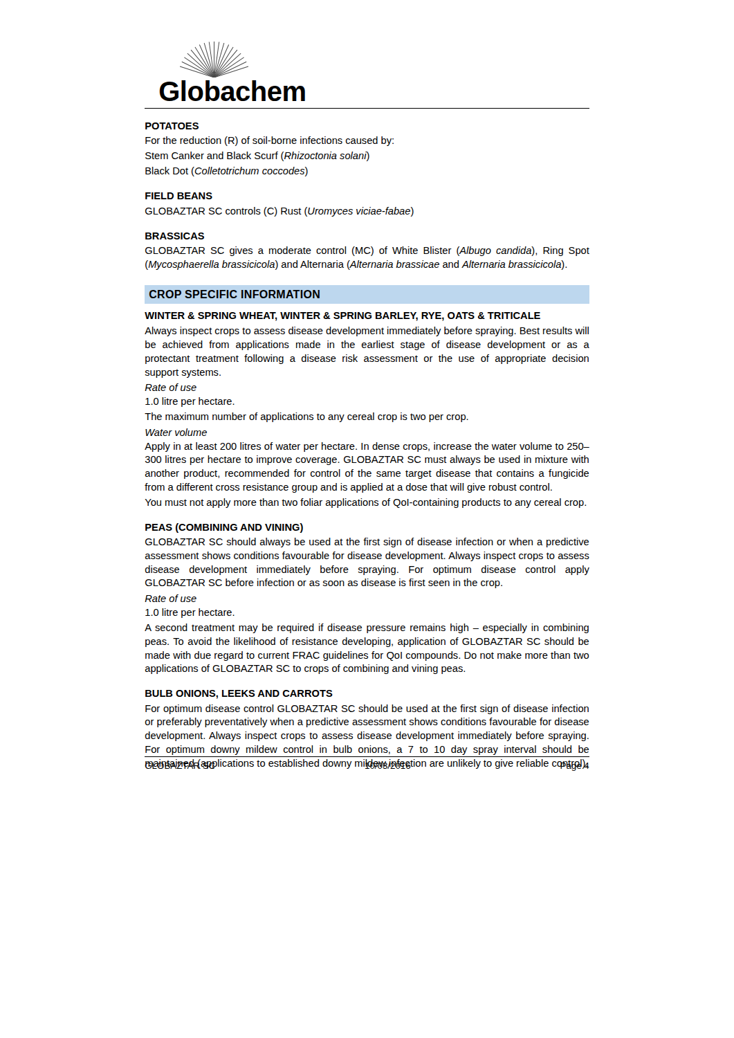Globachem
POTATOES
For the reduction (R) of soil-borne infections caused by:
Stem Canker and Black Scurf (Rhizoctonia solani)
Black Dot (Colletotrichum coccodes)
FIELD BEANS
GLOBAZTAR SC controls (C) Rust (Uromyces viciae-fabae)
BRASSICAS
GLOBAZTAR SC gives a moderate control (MC) of White Blister (Albugo candida), Ring Spot (Mycosphaerella brassicicola) and Alternaria (Alternaria brassicae and Alternaria brassicicola).
CROP SPECIFIC INFORMATION
WINTER & SPRING WHEAT, WINTER & SPRING BARLEY, RYE, OATS & TRITICALE
Always inspect crops to assess disease development immediately before spraying. Best results will be achieved from applications made in the earliest stage of disease development or as a protectant treatment following a disease risk assessment or the use of appropriate decision support systems.
Rate of use
1.0 litre per hectare.
The maximum number of applications to any cereal crop is two per crop.
Water volume
Apply in at least 200 litres of water per hectare. In dense crops, increase the water volume to 250–300 litres per hectare to improve coverage. GLOBAZTAR SC must always be used in mixture with another product, recommended for control of the same target disease that contains a fungicide from a different cross resistance group and is applied at a dose that will give robust control.
You must not apply more than two foliar applications of QoI-containing products to any cereal crop.
PEAS (COMBINING AND VINING)
GLOBAZTAR SC should always be used at the first sign of disease infection or when a predictive assessment shows conditions favourable for disease development. Always inspect crops to assess disease development immediately before spraying. For optimum disease control apply GLOBAZTAR SC before infection or as soon as disease is first seen in the crop.
Rate of use
1.0 litre per hectare.
A second treatment may be required if disease pressure remains high – especially in combining peas. To avoid the likelihood of resistance developing, application of GLOBAZTAR SC should be made with due regard to current FRAC guidelines for QoI compounds. Do not make more than two applications of GLOBAZTAR SC to crops of combining and vining peas.
BULB ONIONS, LEEKS AND CARROTS
For optimum disease control GLOBAZTAR SC should be used at the first sign of disease infection or preferably preventatively when a predictive assessment shows conditions favourable for disease development. Always inspect crops to assess disease development immediately before spraying. For optimum downy mildew control in bulb onions, a 7 to 10 day spray interval should be maintained (applications to established downy mildew infection are unlikely to give reliable control).
GLOBAZTAR SC 10/03/2016 Page 4